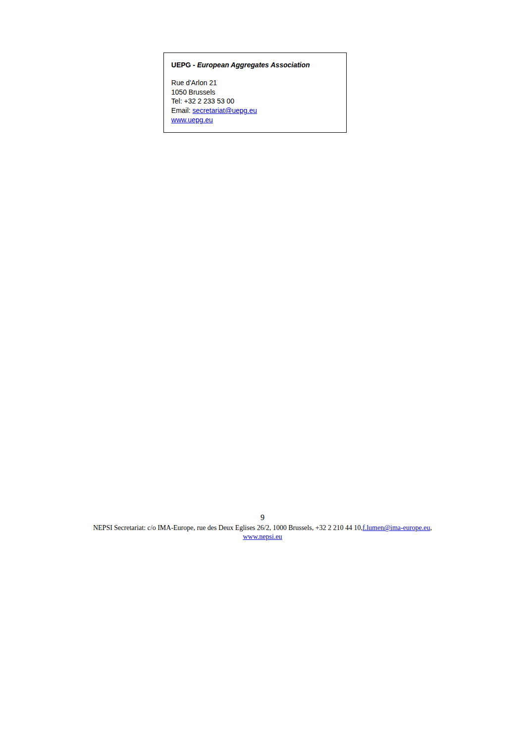UEPG - European Aggregates Association
Rue d'Arlon 21
1050 Brussels
Tel: +32 2 233 53 00
Email: secretariat@uepg.eu
www.uepg.eu
9
NEPSI Secretariat: c/o IMA-Europe, rue des Deux Eglises 26/2, 1000 Brussels, +32 2 210 44 10,f.lumen@ima-europe.eu,
www.nepsi.eu